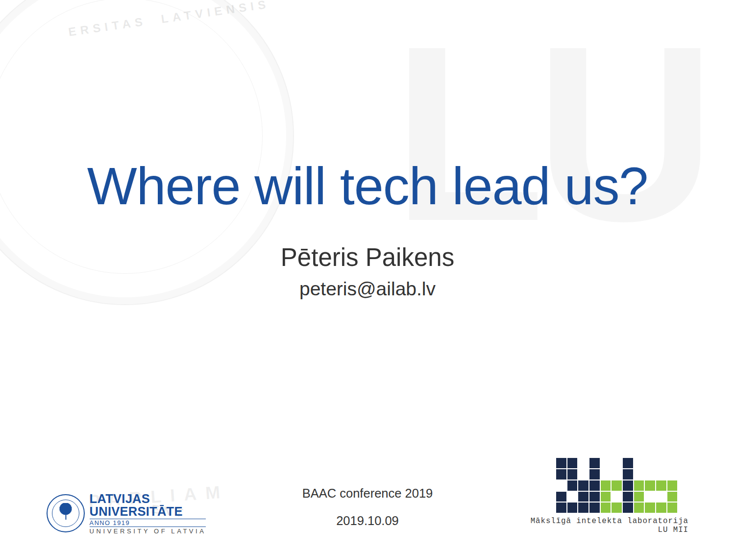ERSITAS LATVIENSIS
ENT
LU
PARLIAM
Where will tech lead us?
Pēteris Paikens
peteris@ailab.lv
LATVIJAS UNIVERSITĀTE ANNO 1919 UNIVERSITY OF LATVIA
BAAC conference 2019 2019.10.09
Mākslīgā intelekta laboratorija LU MII